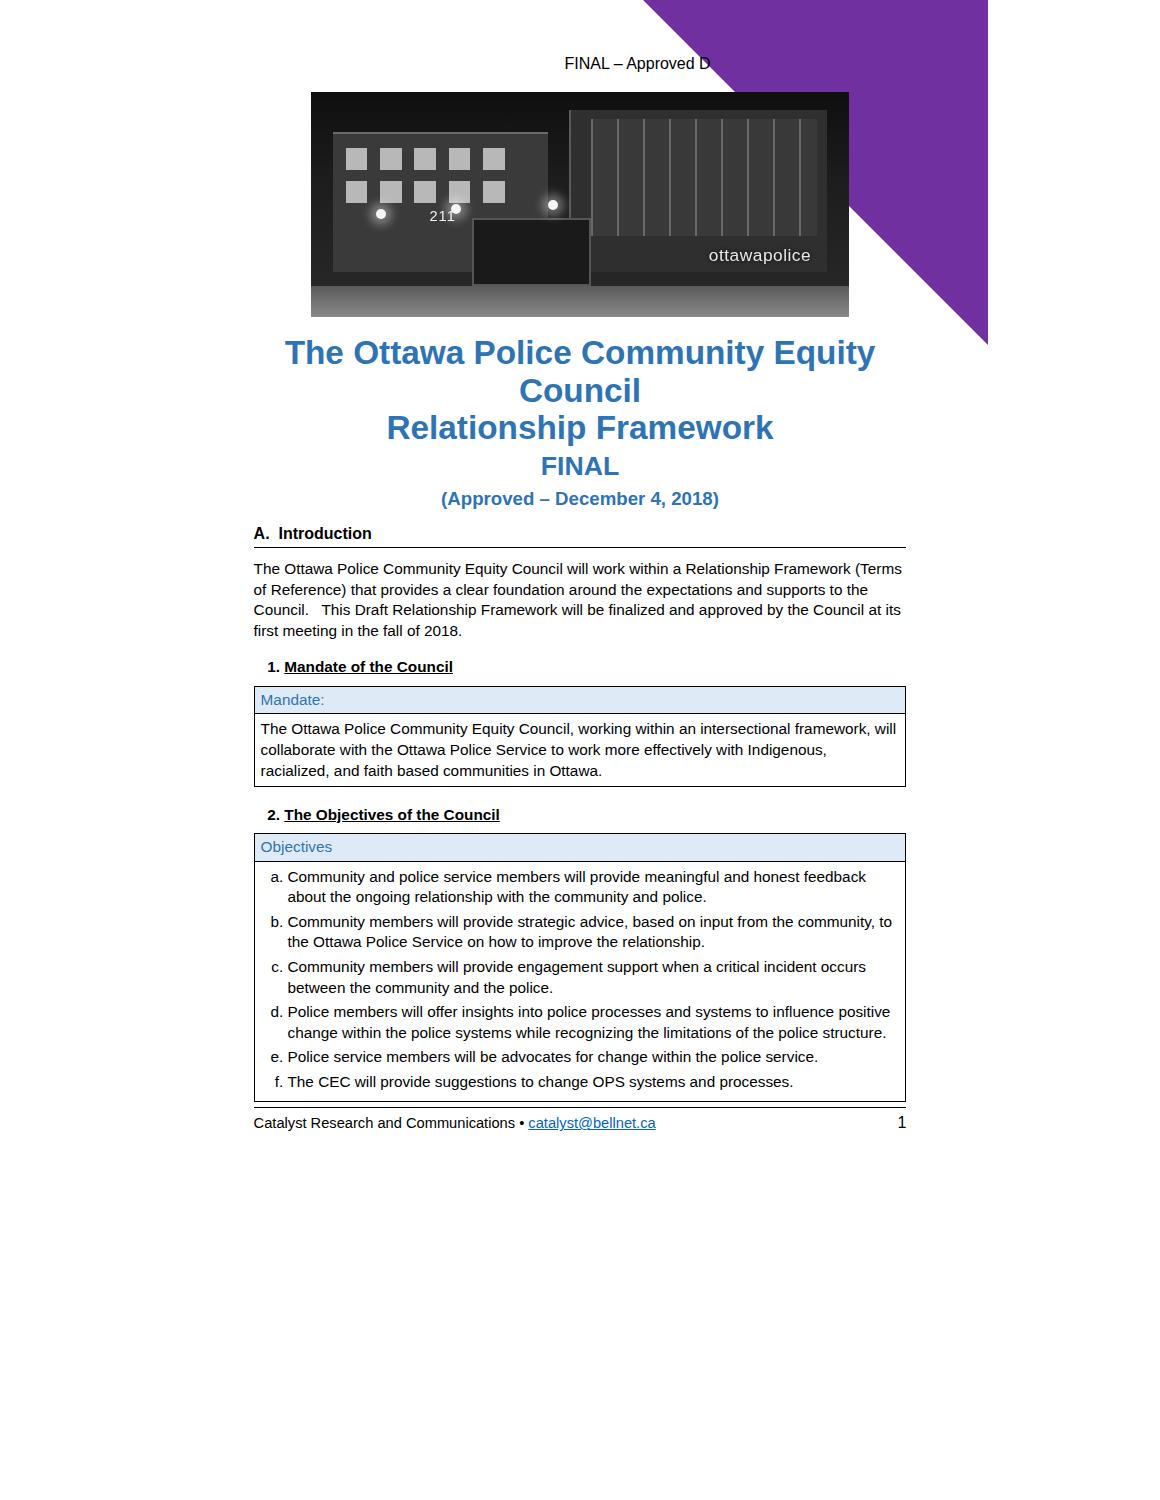FINAL – Approved D
211
ottawapolice
The Ottawa Police Community Equity Council
Relationship Framework
FINAL
(Approved – December 4, 2018)
A. Introduction
The Ottawa Police Community Equity Council will work within a Relationship Framework (Terms of Reference) that provides a clear foundation around the expectations and supports to the Council. This Draft Relationship Framework will be finalized and approved by the Council at its first meeting in the fall of 2018.
Mandate of the Council
| Mandate: |
| --- |
| The Ottawa Police Community Equity Council, working within an intersectional framework, will collaborate with the Ottawa Police Service to work more effectively with Indigenous, racialized, and faith based communities in Ottawa. |
The Objectives of the Council
| Objectives |
| --- |
| Community and police service members will provide meaningful and honest feedback about the ongoing relationship with the community and police. Community members will provide strategic advice, based on input from the community, to the Ottawa Police Service on how to improve the relationship. Community members will provide engagement support when a critical incident occurs between the community and the police. Police members will offer insights into police processes and systems to influence positive change within the police systems while recognizing the limitations of the police structure. Police service members will be advocates for change within the police service. The CEC will provide suggestions to change OPS systems and processes. |
Catalyst Research and Communications • catalyst@bellnet.ca
1